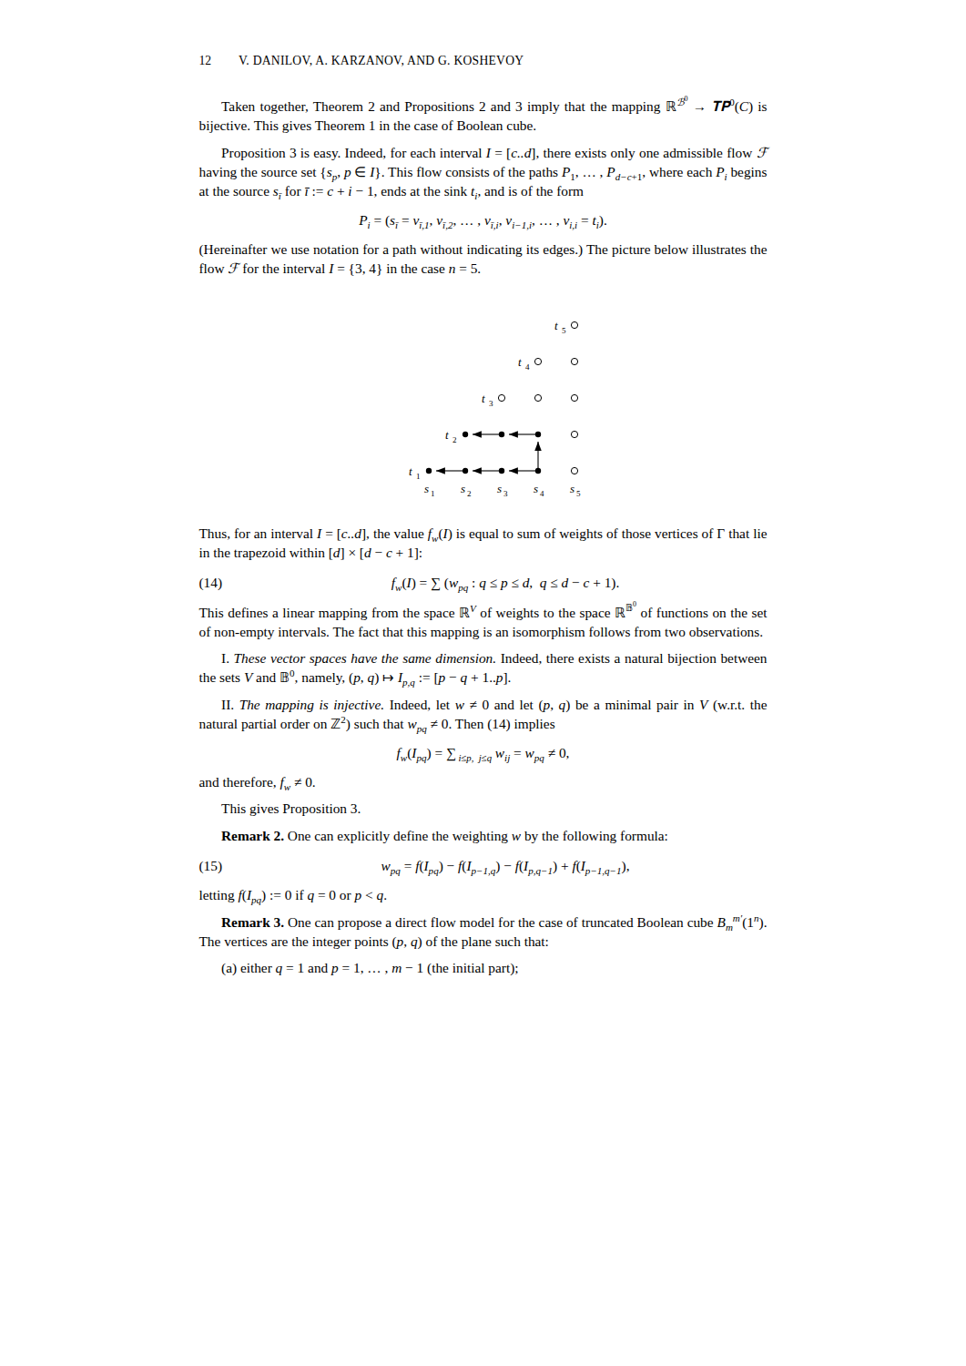12 V. DANILOV, A. KARZANOV, AND G. KOSHEVOY
Taken together, Theorem 2 and Propositions 2 and 3 imply that the mapping ℝℬ0 → 𝐓𝐏0(C) is bijective. This gives Theorem 1 in the case of Boolean cube.
Proposition 3 is easy. Indeed, for each interval I = [c..d], there exists only one admissible flow ℱ having the source set {sp, p ∈ I}. This flow consists of the paths P1, … , Pd−c+1, where each Pi begins at the source sī for ī := c + i − 1, ends at the sink ti, and is of the form
Pi = (sī = vī,1, vī,2, … , vī,i, vi−1,i, … , vi,i = ti).
(Hereinafter we use notation for a path without indicating its edges.) The picture below illustrates the flow ℱ for the interval I = {3, 4} in the case n = 5.
t 1 t 2 t 3 t 4 t 5 s 1 s 2 s 3 s 4 s 5
Thus, for an interval I = [c..d], the value fw(I) is equal to sum of weights of those vertices of Γ that lie in the trapezoid within [d] × [d − c + 1]:
(14) fw(I) = ∑ (wpq : q ≤ p ≤ d, q ≤ d − c + 1).
This defines a linear mapping from the space ℝV of weights to the space ℝ𝔹0 of functions on the set of non-empty intervals. The fact that this mapping is an isomorphism follows from two observations.
I. These vector spaces have the same dimension. Indeed, there exists a natural bijection between the sets V and 𝔹0, namely, (p, q) ↦ Ip,q := [p − q + 1..p].
II. The mapping is injective. Indeed, let w ≠ 0 and let (p, q) be a minimal pair in V (w.r.t. the natural partial order on ℤ2) such that wpq ≠ 0. Then (14) implies
fw(Ipq) = ∑ i≤p, j≤q wij = wpq ≠ 0,
and therefore, fw ≠ 0.
This gives Proposition 3.
Remark 2. One can explicitly define the weighting w by the following formula:
(15) wpq = f(Ipq) − f(Ip−1,q) − f(Ip,q−1) + f(Ip−1,q−1),
letting f(Ipq) := 0 if q = 0 or p < q.
Remark 3. One can propose a direct flow model for the case of truncated Boolean cube Bmm′(1n). The vertices are the integer points (p, q) of the plane such that:
(a) either q = 1 and p = 1, … , m − 1 (the initial part);